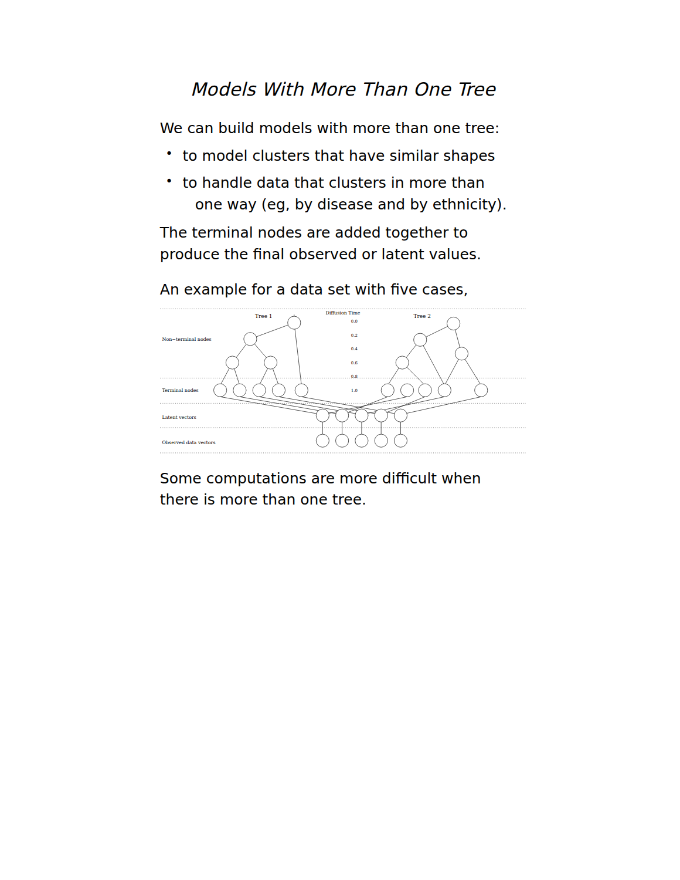Models With More Than One Tree
We can build models with more than one tree:
to model clusters that have similar shapes
to handle data that clusters in more thanone way (eg, by disease and by ethnicity).
The terminal nodes are added together to
produce the final observed or latent values.
An example for a data set with five cases,
Tree 1 Tree 2 Diffusion Time 0.0 0.2 0.4 0.6 0.8 1.0 Non−terminal nodes Terminal nodes Latent vectors Observed data vectors
Some computations are more difficult when
there is more than one tree.